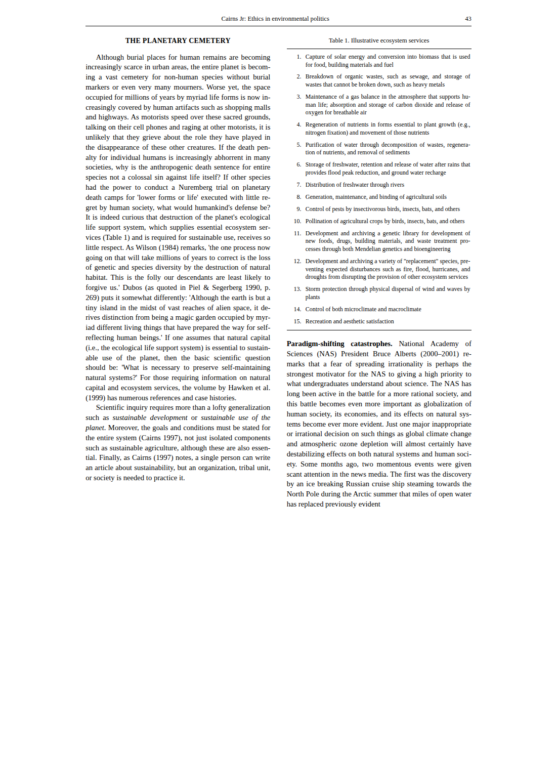Cairns Jr: Ethics in environmental politics 43
THE PLANETARY CEMETERY
Although burial places for human remains are becoming increasingly scarce in urban areas, the entire planet is becoming a vast cemetery for non-human species without burial markers or even very many mourners. Worse yet, the space occupied for millions of years by myriad life forms is now increasingly covered by human artifacts such as shopping malls and highways. As motorists speed over these sacred grounds, talking on their cell phones and raging at other motorists, it is unlikely that they grieve about the role they have played in the disappearance of these other creatures. If the death penalty for individual humans is increasingly abhorrent in many societies, why is the anthropogenic death sentence for entire species not a colossal sin against life itself? If other species had the power to conduct a Nuremberg trial on planetary death camps for 'lower forms or life' executed with little regret by human society, what would humankind's defense be? It is indeed curious that destruction of the planet's ecological life support system, which supplies essential ecosystem services (Table 1) and is required for sustainable use, receives so little respect. As Wilson (1984) remarks, 'the one process now going on that will take millions of years to correct is the loss of genetic and species diversity by the destruction of natural habitat. This is the folly our descendants are least likely to forgive us.' Dubos (as quoted in Piel & Segerberg 1990, p. 269) puts it somewhat differently: 'Although the earth is but a tiny island in the midst of vast reaches of alien space, it derives distinction from being a magic garden occupied by myriad different living things that have prepared the way for self-reflecting human beings.' If one assumes that natural capital (i.e., the ecological life support system) is essential to sustainable use of the planet, then the basic scientific question should be: 'What is necessary to preserve self-maintaining natural systems?' For those requiring information on natural capital and ecosystem services, the volume by Hawken et al. (1999) has numerous references and case histories.
Scientific inquiry requires more than a lofty generalization such as sustainable development or sustainable use of the planet. Moreover, the goals and conditions must be stated for the entire system (Cairns 1997), not just isolated components such as sustainable agriculture, although these are also essential. Finally, as Cairns (1997) notes, a single person can write an article about sustainability, but an organization, tribal unit, or society is needed to practice it.
Table 1. Illustrative ecosystem services
| 1. | Capture of solar energy and conversion into biomass that is used for food, building materials and fuel |
| 2. | Breakdown of organic wastes, such as sewage, and storage of wastes that cannot be broken down, such as heavy metals |
| 3. | Maintenance of a gas balance in the atmosphere that supports human life; absorption and storage of carbon dioxide and release of oxygen for breathable air |
| 4. | Regeneration of nutrients in forms essential to plant growth (e.g., nitrogen fixation) and movement of those nutrients |
| 5. | Purification of water through decomposition of wastes, regeneration of nutrients, and removal of sediments |
| 6. | Storage of freshwater, retention and release of water after rains that provides flood peak reduction, and ground water recharge |
| 7. | Distribution of freshwater through rivers |
| 8. | Generation, maintenance, and binding of agricultural soils |
| 9. | Control of pests by insectivorous birds, insects, bats, and others |
| 10. | Pollination of agricultural crops by birds, insects, bats, and others |
| 11. | Development and archiving a genetic library for development of new foods, drugs, building materials, and waste treatment processes through both Mendelian genetics and bioengineering |
| 12. | Development and archiving a variety of "replacement" species, preventing expected disturbances such as fire, flood, hurricanes, and droughts from disrupting the provision of other ecosystem services |
| 13. | Storm protection through physical dispersal of wind and waves by plants |
| 14. | Control of both microclimate and macroclimate |
| 15. | Recreation and aesthetic satisfaction |
Paradigm-shifting catastrophes.
National Academy of Sciences (NAS) President Bruce Alberts (2000–2001) remarks that a fear of spreading irrationality is perhaps the strongest motivator for the NAS to giving a high priority to what undergraduates understand about science. The NAS has long been active in the battle for a more rational society, and this battle becomes even more important as globalization of human society, its economies, and its effects on natural systems become ever more evident. Just one major inappropriate or irrational decision on such things as global climate change and atmospheric ozone depletion will almost certainly have destabilizing effects on both natural systems and human society. Some months ago, two momentous events were given scant attention in the news media. The first was the discovery by an ice breaking Russian cruise ship steaming towards the North Pole during the Arctic summer that miles of open water has replaced previously evident